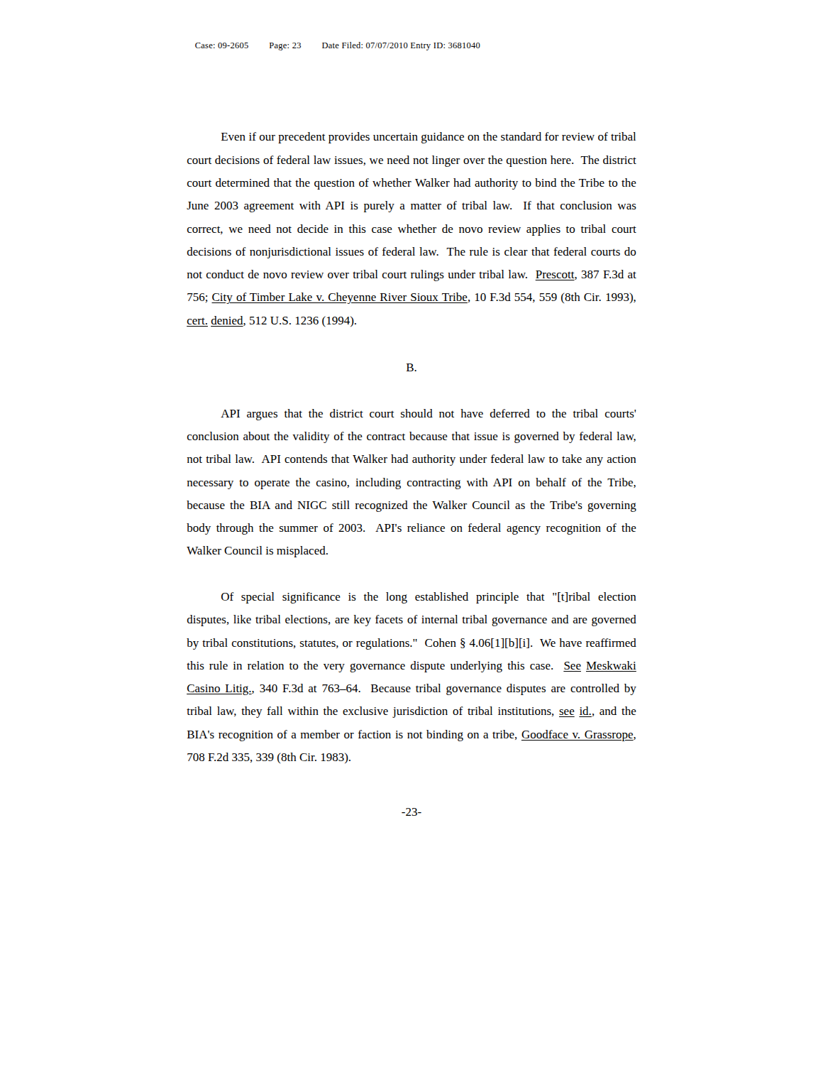Case: 09-2605 Page: 23 Date Filed: 07/07/2010 Entry ID: 3681040
Even if our precedent provides uncertain guidance on the standard for review of tribal court decisions of federal law issues, we need not linger over the question here. The district court determined that the question of whether Walker had authority to bind the Tribe to the June 2003 agreement with API is purely a matter of tribal law. If that conclusion was correct, we need not decide in this case whether de novo review applies to tribal court decisions of nonjurisdictional issues of federal law. The rule is clear that federal courts do not conduct de novo review over tribal court rulings under tribal law. Prescott, 387 F.3d at 756; City of Timber Lake v. Cheyenne River Sioux Tribe, 10 F.3d 554, 559 (8th Cir. 1993), cert. denied, 512 U.S. 1236 (1994).
B.
API argues that the district court should not have deferred to the tribal courts' conclusion about the validity of the contract because that issue is governed by federal law, not tribal law. API contends that Walker had authority under federal law to take any action necessary to operate the casino, including contracting with API on behalf of the Tribe, because the BIA and NIGC still recognized the Walker Council as the Tribe's governing body through the summer of 2003. API's reliance on federal agency recognition of the Walker Council is misplaced.
Of special significance is the long established principle that "[t]ribal election disputes, like tribal elections, are key facets of internal tribal governance and are governed by tribal constitutions, statutes, or regulations." Cohen § 4.06[1][b][i]. We have reaffirmed this rule in relation to the very governance dispute underlying this case. See Meskwaki Casino Litig., 340 F.3d at 763–64. Because tribal governance disputes are controlled by tribal law, they fall within the exclusive jurisdiction of tribal institutions, see id., and the BIA's recognition of a member or faction is not binding on a tribe, Goodface v. Grassrope, 708 F.2d 335, 339 (8th Cir. 1983).
-23-